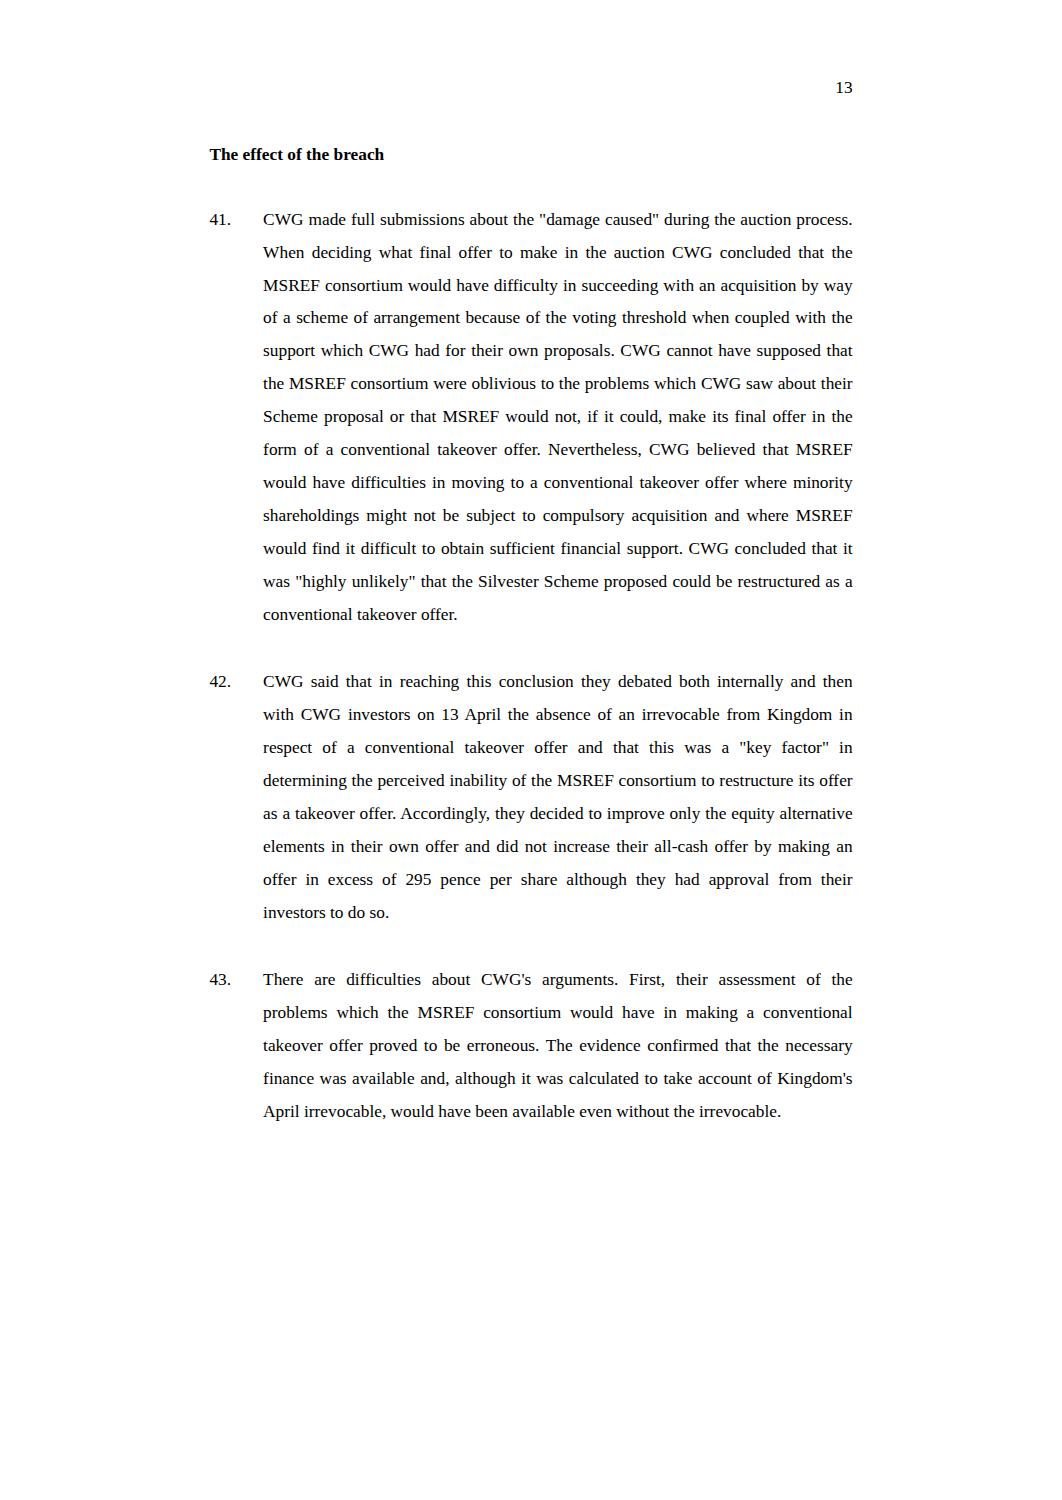13
The effect of the breach
41. CWG made full submissions about the "damage caused" during the auction process. When deciding what final offer to make in the auction CWG concluded that the MSREF consortium would have difficulty in succeeding with an acquisition by way of a scheme of arrangement because of the voting threshold when coupled with the support which CWG had for their own proposals. CWG cannot have supposed that the MSREF consortium were oblivious to the problems which CWG saw about their Scheme proposal or that MSREF would not, if it could, make its final offer in the form of a conventional takeover offer. Nevertheless, CWG believed that MSREF would have difficulties in moving to a conventional takeover offer where minority shareholdings might not be subject to compulsory acquisition and where MSREF would find it difficult to obtain sufficient financial support. CWG concluded that it was "highly unlikely" that the Silvester Scheme proposed could be restructured as a conventional takeover offer.
42. CWG said that in reaching this conclusion they debated both internally and then with CWG investors on 13 April the absence of an irrevocable from Kingdom in respect of a conventional takeover offer and that this was a "key factor" in determining the perceived inability of the MSREF consortium to restructure its offer as a takeover offer. Accordingly, they decided to improve only the equity alternative elements in their own offer and did not increase their all-cash offer by making an offer in excess of 295 pence per share although they had approval from their investors to do so.
43. There are difficulties about CWG's arguments. First, their assessment of the problems which the MSREF consortium would have in making a conventional takeover offer proved to be erroneous. The evidence confirmed that the necessary finance was available and, although it was calculated to take account of Kingdom's April irrevocable, would have been available even without the irrevocable.